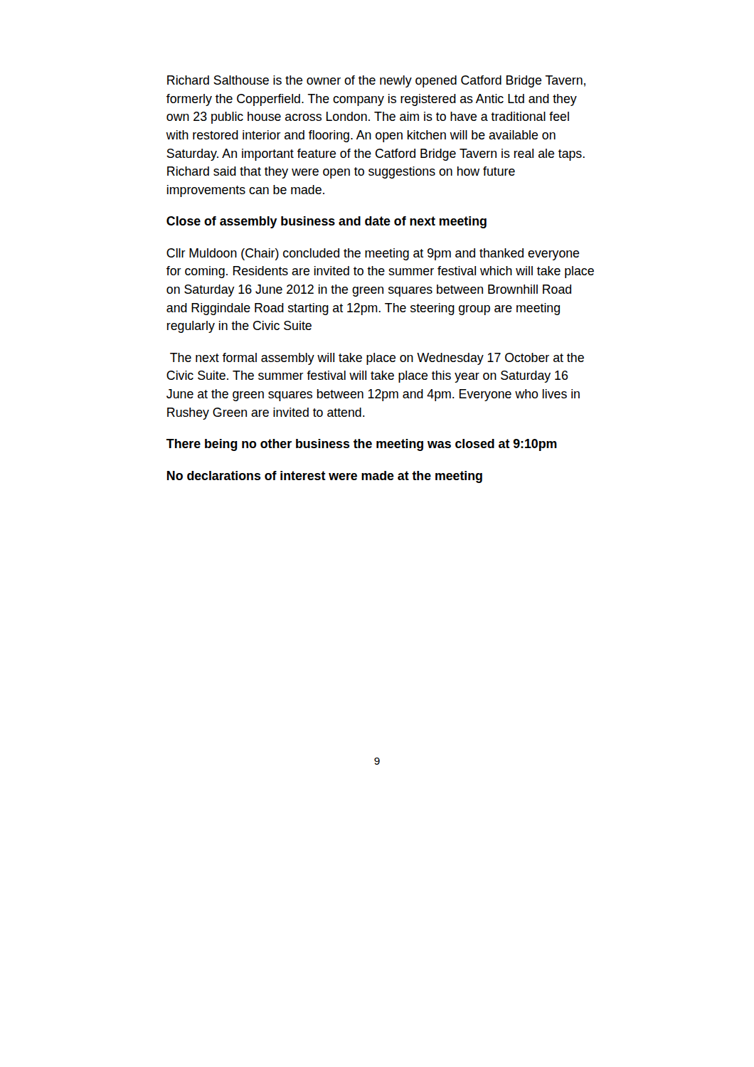Richard Salthouse is the owner of the newly opened Catford Bridge Tavern, formerly the Copperfield. The company is registered as Antic Ltd and they own 23 public house across London. The aim is to have a traditional feel with restored interior and flooring. An open kitchen will be available on Saturday. An important feature of the Catford Bridge Tavern is real ale taps. Richard said that they were open to suggestions on how future improvements can be made.
Close of assembly business and date of next meeting
Cllr Muldoon (Chair) concluded the meeting at 9pm and thanked everyone for coming. Residents are invited to the summer festival which will take place on Saturday 16 June 2012 in the green squares between Brownhill Road and Riggindale Road starting at 12pm. The steering group are meeting regularly in the Civic Suite
The next formal assembly will take place on Wednesday 17 October at the Civic Suite. The summer festival will take place this year on Saturday 16 June at the green squares between 12pm and 4pm. Everyone who lives in Rushey Green are invited to attend.
There being no other business the meeting was closed at 9:10pm
No declarations of interest were made at the meeting
9